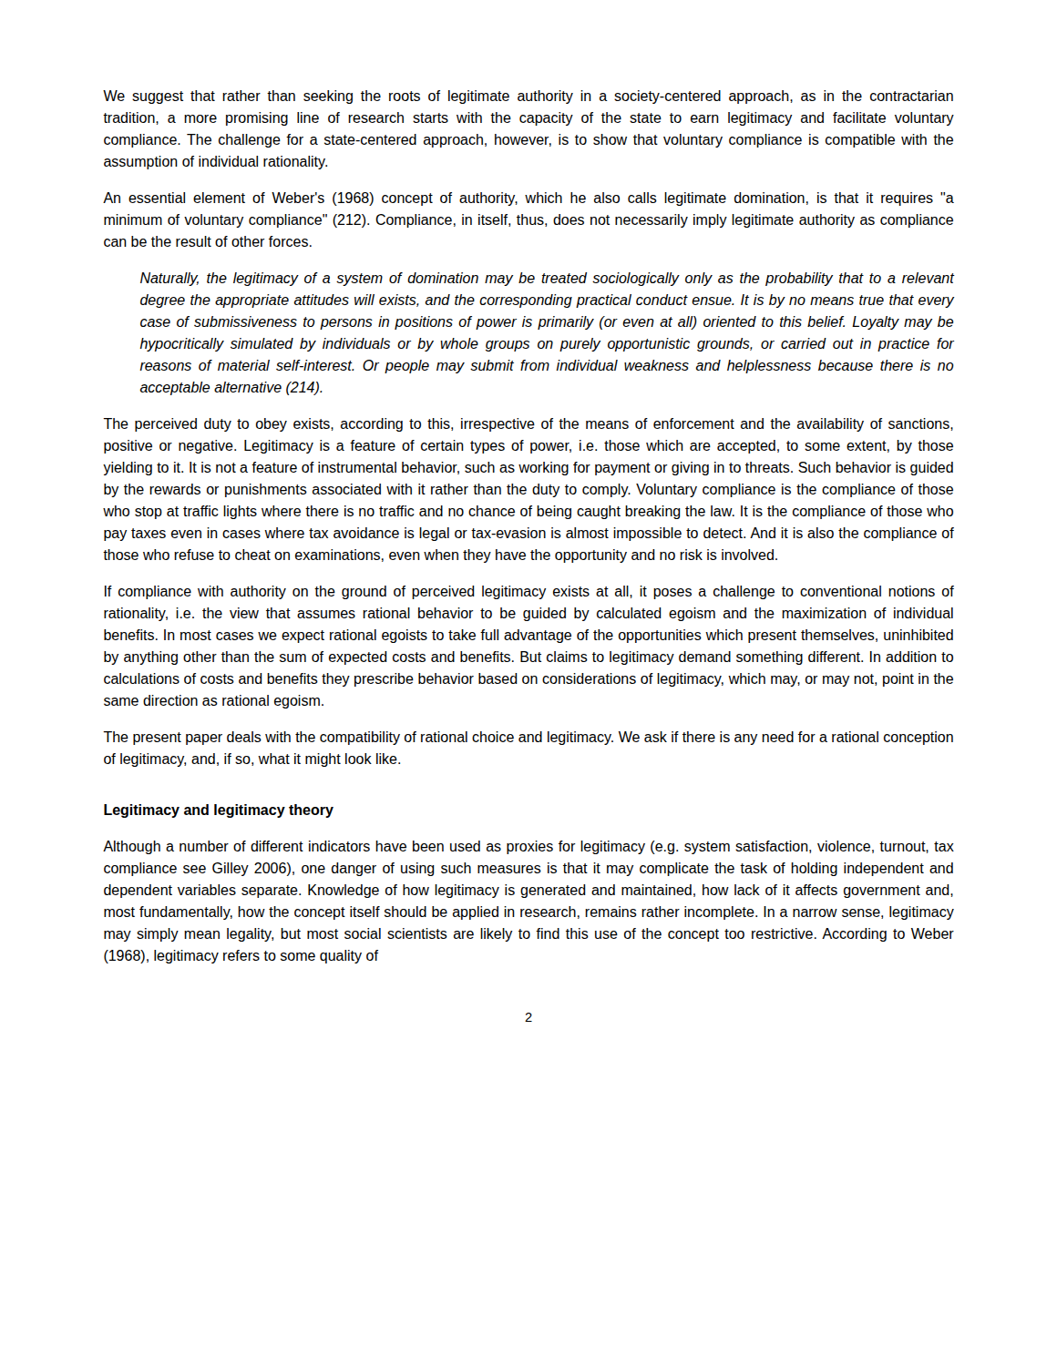We suggest that rather than seeking the roots of legitimate authority in a society-centered approach, as in the contractarian tradition, a more promising line of research starts with the capacity of the state to earn legitimacy and facilitate voluntary compliance. The challenge for a state-centered approach, however, is to show that voluntary compliance is compatible with the assumption of individual rationality.
An essential element of Weber's (1968) concept of authority, which he also calls legitimate domination, is that it requires "a minimum of voluntary compliance" (212). Compliance, in itself, thus, does not necessarily imply legitimate authority as compliance can be the result of other forces.
Naturally, the legitimacy of a system of domination may be treated sociologically only as the probability that to a relevant degree the appropriate attitudes will exists, and the corresponding practical conduct ensue. It is by no means true that every case of submissiveness to persons in positions of power is primarily (or even at all) oriented to this belief. Loyalty may be hypocritically simulated by individuals or by whole groups on purely opportunistic grounds, or carried out in practice for reasons of material self-interest. Or people may submit from individual weakness and helplessness because there is no acceptable alternative (214).
The perceived duty to obey exists, according to this, irrespective of the means of enforcement and the availability of sanctions, positive or negative. Legitimacy is a feature of certain types of power, i.e. those which are accepted, to some extent, by those yielding to it. It is not a feature of instrumental behavior, such as working for payment or giving in to threats. Such behavior is guided by the rewards or punishments associated with it rather than the duty to comply. Voluntary compliance is the compliance of those who stop at traffic lights where there is no traffic and no chance of being caught breaking the law. It is the compliance of those who pay taxes even in cases where tax avoidance is legal or tax-evasion is almost impossible to detect. And it is also the compliance of those who refuse to cheat on examinations, even when they have the opportunity and no risk is involved.
If compliance with authority on the ground of perceived legitimacy exists at all, it poses a challenge to conventional notions of rationality, i.e. the view that assumes rational behavior to be guided by calculated egoism and the maximization of individual benefits. In most cases we expect rational egoists to take full advantage of the opportunities which present themselves, uninhibited by anything other than the sum of expected costs and benefits. But claims to legitimacy demand something different. In addition to calculations of costs and benefits they prescribe behavior based on considerations of legitimacy, which may, or may not, point in the same direction as rational egoism.
The present paper deals with the compatibility of rational choice and legitimacy. We ask if there is any need for a rational conception of legitimacy, and, if so, what it might look like.
Legitimacy and legitimacy theory
Although a number of different indicators have been used as proxies for legitimacy (e.g. system satisfaction, violence, turnout, tax compliance see Gilley 2006), one danger of using such measures is that it may complicate the task of holding independent and dependent variables separate. Knowledge of how legitimacy is generated and maintained, how lack of it affects government and, most fundamentally, how the concept itself should be applied in research, remains rather incomplete. In a narrow sense, legitimacy may simply mean legality, but most social scientists are likely to find this use of the concept too restrictive. According to Weber (1968), legitimacy refers to some quality of
2